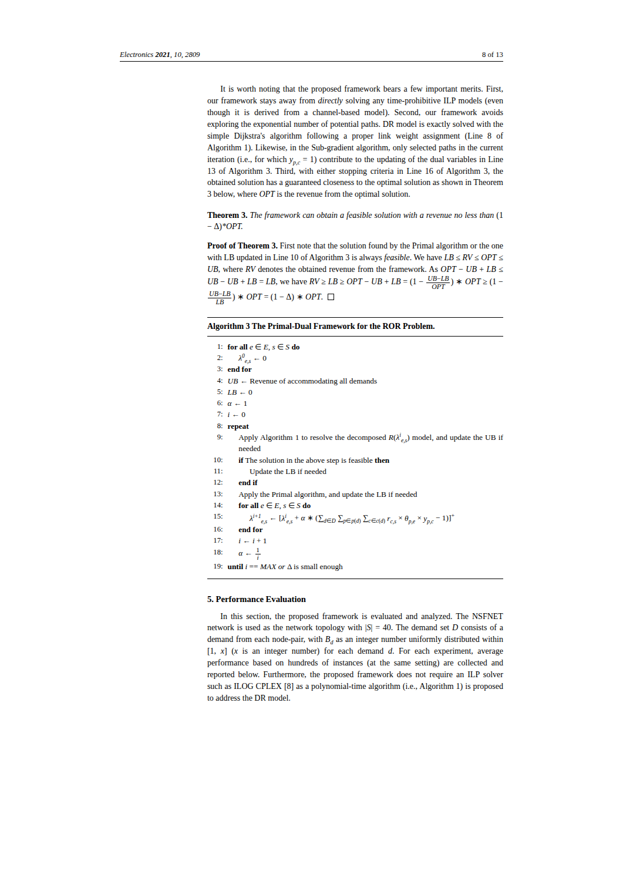Electronics 2021, 10, 2809 8 of 13
It is worth noting that the proposed framework bears a few important merits. First, our framework stays away from directly solving any time-prohibitive ILP models (even though it is derived from a channel-based model). Second, our framework avoids exploring the exponential number of potential paths. DR model is exactly solved with the simple Dijkstra's algorithm following a proper link weight assignment (Line 8 of Algorithm 1). Likewise, in the Sub-gradient algorithm, only selected paths in the current iteration (i.e., for which yp,c = 1) contribute to the updating of the dual variables in Line 13 of Algorithm 3. Third, with either stopping criteria in Line 16 of Algorithm 3, the obtained solution has a guaranteed closeness to the optimal solution as shown in Theorem 3 below, where OPT is the revenue from the optimal solution.
Theorem 3. The framework can obtain a feasible solution with a revenue no less than (1 − Δ)*OPT.
Proof of Theorem 3. First note that the solution found by the Primal algorithm or the one with LB updated in Line 10 of Algorithm 3 is always feasible. We have LB ≤ RV ≤ OPT ≤ UB, where RV denotes the obtained revenue from the framework. As OPT − UB + LB ≤ UB − UB + LB = LB, we have RV ≥ LB ≥ OPT − UB + LB = (1 − UB−LB OPT) ∗ OPT ≥ (1 − UB−LB LB) ∗ OPT = (1 − Δ) ∗ OPT.
Algorithm 3 The Primal-Dual Framework for the ROR Problem.
for all e ∈ E, s ∈ S do
λ0e,s ← 0
end for
UB ← Revenue of accommodating all demands
LB ← 0
α ← 1
i ← 0
repeat
Apply Algorithm 1 to resolve the decomposed R(λie,s) model, and update the UB if needed
if The solution in the above step is feasible then
Update the LB if needed
end if
Apply the Primal algorithm, and update the LB if needed
for all e ∈ E, s ∈ S do
λi+1e,s ← [λie,s + α ∗ (∑d∈D ∑p∈p(d) ∑c∈c(d) rc,s × θp,e × yp,c − 1)]+
end for
i ← i + 1
α ← 1 i
until i == MAX or Δ is small enough
5. Performance Evaluation
In this section, the proposed framework is evaluated and analyzed. The NSFNET network is used as the network topology with |S| = 40. The demand set D consists of a demand from each node-pair, with Bd as an integer number uniformly distributed within [1, x] (x is an integer number) for each demand d. For each experiment, average performance based on hundreds of instances (at the same setting) are collected and reported below. Furthermore, the proposed framework does not require an ILP solver such as ILOG CPLEX [8] as a polynomial-time algorithm (i.e., Algorithm 1) is proposed to address the DR model.